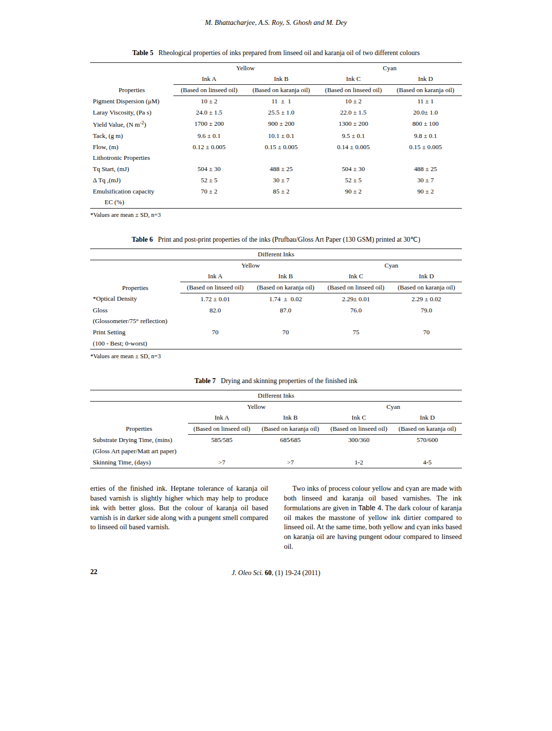M. Bhattacharjee, A.S. Roy, S. Ghosh and M. Dey
Table 5 Rheological properties of inks prepared from linseed oil and karanja oil of two different colours
| Properties | Yellow | Cyan |
| --- | --- | --- |
| Ink A | Ink B | Ink C | Ink D |
| (Based on linseed oil) | (Based on karanja oil) | (Based on linseed oil) | (Based on karanja oil) |
| Pigment Dispersion (μM) | 10 ± 2 | 11 ± 1 | 10 ± 2 | 11 ± 1 |
| Laray Viscosity, (Pa s) | 24.0 ± 1.5 | 25.5 ± 1.0 | 22.0 ± 1.5 | 20.0± 1.0 |
| Yield Value, (N m -2 ) | 1700 ± 200 | 900 ± 200 | 1300 ± 200 | 800 ± 100 |
| Tack, (g m) | 9.6 ± 0.1 | 10.1 ± 0.1 | 9.5 ± 0.1 | 9.8 ± 0.1 |
| Flow, (m) | 0.12 ± 0.005 | 0.15 ± 0.005 | 0.14 ± 0.005 | 0.15 ± 0.005 |
| Lithotronic Properties | | | | |
| Tq Start, (mJ) | 504 ± 30 | 488 ± 25 | 504 ± 30 | 488 ± 25 |
| Δ Tq ,(mJ) | 52 ± 5 | 30 ± 7 | 52 ± 5 | 30 ± 7 |
| Emulsification capacity | 70 ± 2 | 85 ± 2 | 90 ± 2 | 90 ± 2 |
| EC (%) | | | | |
*Values are mean ± SD, n=3
Table 6 Print and post-print properties of the inks (Prufbau/Gloss Art Paper (130 GSM) printed at 30℃)
| Different Inks |
| --- |
| Properties | Yellow | Cyan |
| Ink A | Ink B | Ink C | Ink D |
| (Based on linseed oil) | (Based on karanja oil) | (Based on linseed oil) | (Based on karanja oil) |
| *Optical Density | 1.72 ± 0.01 | 1.74 ± 0.02 | 2.29± 0.01 | 2.29 ± 0.02 |
| Gloss | 82.0 | 87.0 | 76.0 | 79.0 |
| (Glossometer/75° reflection) | | | | |
| Print Setting | 70 | 70 | 75 | 70 |
| (100 - Best; 0-worst) | | | | |
*Values are mean ± SD, n=3
Table 7 Drying and skinning properties of the finished ink
| Different Inks |
| --- |
| Properties | Yellow | Cyan |
| Ink A | Ink B | Ink C | Ink D |
| (Based on linseed oil) | (Based on karanja oil) | (Based on linseed oil) | (Based on karanja oil) |
| Substrate Drying Time, (mins) | 585/585 | 685∕685 | 300/360 | 570/600 |
| (Gloss Art paper/Matt art paper) | | | | |
| Skinning Time, (days) | >7 | >7 | 1-2 | 4-5 |
erties of the finished ink. Heptane tolerance of karanja oil based varnish is slightly higher which may help to produce ink with better gloss. But the colour of karanja oil based varnish is in darker side along with a pungent smell compared to linseed oil based varnish.
Two inks of process colour yellow and cyan are made with both linseed and karanja oil based varnishes. The ink formulations are given in Table 4. The dark colour of karanja oil makes the masstone of yellow ink dirtier compared to linseed oil. At the same time, both yellow and cyan inks based on karanja oil are having pungent odour compared to linseed oil.
22
J. Oleo Sci. 60, (1) 19-24 (2011)